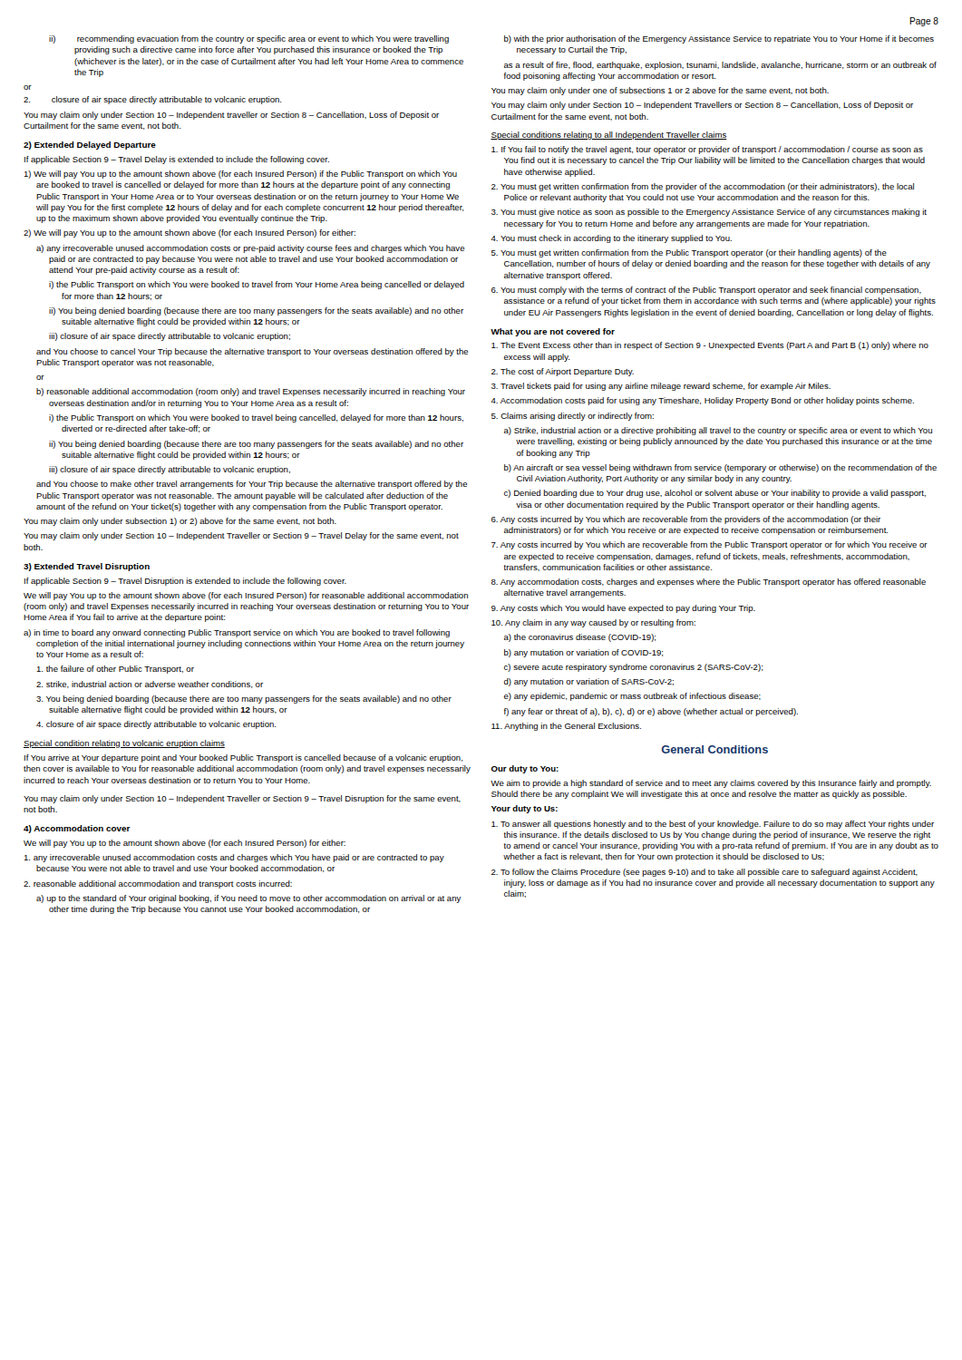Page 8
ii) recommending evacuation from the country or specific area or event to which You were travelling providing such a directive came into force after You purchased this insurance or booked the Trip (whichever is the later), or in the case of Curtailment after You had left Your Home Area to commence the Trip
or
2. closure of air space directly attributable to volcanic eruption.
You may claim only under Section 10 – Independent traveller or Section 8 – Cancellation, Loss of Deposit or Curtailment for the same event, not both.
2) Extended Delayed Departure
If applicable Section 9 – Travel Delay is extended to include the following cover.
1) We will pay You up to the amount shown above (for each Insured Person) if the Public Transport on which You are booked to travel is cancelled or delayed for more than 12 hours at the departure point of any connecting Public Transport in Your Home Area or to Your overseas destination or on the return journey to Your Home We will pay You for the first complete 12 hours of delay and for each complete concurrent 12 hour period thereafter, up to the maximum shown above provided You eventually continue the Trip.
2) We will pay You up to the amount shown above (for each Insured Person) for either:
a) any irrecoverable unused accommodation costs or pre-paid activity course fees and charges which You have paid or are contracted to pay because You were not able to travel and use Your booked accommodation or attend Your pre-paid activity course as a result of:
i) the Public Transport on which You were booked to travel from Your Home Area being cancelled or delayed for more than 12 hours; or
ii) You being denied boarding (because there are too many passengers for the seats available) and no other suitable alternative flight could be provided within 12 hours; or
iii) closure of air space directly attributable to volcanic eruption;
and You choose to cancel Your Trip because the alternative transport to Your overseas destination offered by the Public Transport operator was not reasonable,
or
b) reasonable additional accommodation (room only) and travel Expenses necessarily incurred in reaching Your overseas destination and/or in returning You to Your Home Area as a result of:
i) the Public Transport on which You were booked to travel being cancelled, delayed for more than 12 hours, diverted or re-directed after take-off; or
ii) You being denied boarding (because there are too many passengers for the seats available) and no other suitable alternative flight could be provided within 12 hours; or
iii) closure of air space directly attributable to volcanic eruption,
and You choose to make other travel arrangements for Your Trip because the alternative transport offered by the Public Transport operator was not reasonable. The amount payable will be calculated after deduction of the amount of the refund on Your ticket(s) together with any compensation from the Public Transport operator.
You may claim only under subsection 1) or 2) above for the same event, not both.
You may claim only under Section 10 – Independent Traveller or Section 9 – Travel Delay for the same event, not both.
3) Extended Travel Disruption
If applicable Section 9 – Travel Disruption is extended to include the following cover.
We will pay You up to the amount shown above (for each Insured Person) for reasonable additional accommodation (room only) and travel Expenses necessarily incurred in reaching Your overseas destination or returning You to Your Home Area if You fail to arrive at the departure point:
a) in time to board any onward connecting Public Transport service on which You are booked to travel following completion of the initial international journey including connections within Your Home Area on the return journey to Your Home as a result of:
1. the failure of other Public Transport, or
2. strike, industrial action or adverse weather conditions, or
3. You being denied boarding (because there are too many passengers for the seats available) and no other suitable alternative flight could be provided within 12 hours, or
4. closure of air space directly attributable to volcanic eruption.
Special condition relating to volcanic eruption claims
If You arrive at Your departure point and Your booked Public Transport is cancelled because of a volcanic eruption, then cover is available to You for reasonable additional accommodation (room only) and travel expenses necessarily incurred to reach Your overseas destination or to return You to Your Home.
You may claim only under Section 10 – Independent Traveller or Section 9 – Travel Disruption for the same event, not both.
4) Accommodation cover
We will pay You up to the amount shown above (for each Insured Person) for either:
1. any irrecoverable unused accommodation costs and charges which You have paid or are contracted to pay because You were not able to travel and use Your booked accommodation, or
2. reasonable additional accommodation and transport costs incurred:
a) up to the standard of Your original booking, if You need to move to other accommodation on arrival or at any other time during the Trip because You cannot use Your booked accommodation, or
b) with the prior authorisation of the Emergency Assistance Service to repatriate You to Your Home if it becomes necessary to Curtail the Trip,
as a result of fire, flood, earthquake, explosion, tsunami, landslide, avalanche, hurricane, storm or an outbreak of food poisoning affecting Your accommodation or resort.
You may claim only under one of subsections 1 or 2 above for the same event, not both.
You may claim only under Section 10 – Independent Travellers or Section 8 – Cancellation, Loss of Deposit or Curtailment for the same event, not both.
Special conditions relating to all Independent Traveller claims
1. If You fail to notify the travel agent, tour operator or provider of transport / accommodation / course as soon as You find out it is necessary to cancel the Trip Our liability will be limited to the Cancellation charges that would have otherwise applied.
2. You must get written confirmation from the provider of the accommodation (or their administrators), the local Police or relevant authority that You could not use Your accommodation and the reason for this.
3. You must give notice as soon as possible to the Emergency Assistance Service of any circumstances making it necessary for You to return Home and before any arrangements are made for Your repatriation.
4. You must check in according to the itinerary supplied to You.
5. You must get written confirmation from the Public Transport operator (or their handling agents) of the Cancellation, number of hours of delay or denied boarding and the reason for these together with details of any alternative transport offered.
6. You must comply with the terms of contract of the Public Transport operator and seek financial compensation, assistance or a refund of your ticket from them in accordance with such terms and (where applicable) your rights under EU Air Passengers Rights legislation in the event of denied boarding, Cancellation or long delay of flights.
What you are not covered for
1. The Event Excess other than in respect of Section 9 - Unexpected Events (Part A and Part B (1) only) where no excess will apply.
2. The cost of Airport Departure Duty.
3. Travel tickets paid for using any airline mileage reward scheme, for example Air Miles.
4. Accommodation costs paid for using any Timeshare, Holiday Property Bond or other holiday points scheme.
5. Claims arising directly or indirectly from:
a) Strike, industrial action or a directive prohibiting all travel to the country or specific area or event to which You were travelling, existing or being publicly announced by the date You purchased this insurance or at the time of booking any Trip
b) An aircraft or sea vessel being withdrawn from service (temporary or otherwise) on the recommendation of the Civil Aviation Authority, Port Authority or any similar body in any country.
c) Denied boarding due to Your drug use, alcohol or solvent abuse or Your inability to provide a valid passport, visa or other documentation required by the Public Transport operator or their handling agents.
6. Any costs incurred by You which are recoverable from the providers of the accommodation (or their administrators) or for which You receive or are expected to receive compensation or reimbursement.
7. Any costs incurred by You which are recoverable from the Public Transport operator or for which You receive or are expected to receive compensation, damages, refund of tickets, meals, refreshments, accommodation, transfers, communication facilities or other assistance.
8. Any accommodation costs, charges and expenses where the Public Transport operator has offered reasonable alternative travel arrangements.
9. Any costs which You would have expected to pay during Your Trip.
10. Any claim in any way caused by or resulting from:
a) the coronavirus disease (COVID-19);
b) any mutation or variation of COVID-19;
c) severe acute respiratory syndrome coronavirus 2 (SARS-CoV-2);
d) any mutation or variation of SARS-CoV-2;
e) any epidemic, pandemic or mass outbreak of infectious disease;
f) any fear or threat of a), b), c), d) or e) above (whether actual or perceived).
11. Anything in the General Exclusions.
General Conditions
Our duty to You:
We aim to provide a high standard of service and to meet any claims covered by this Insurance fairly and promptly. Should there be any complaint We will investigate this at once and resolve the matter as quickly as possible.
Your duty to Us:
1. To answer all questions honestly and to the best of your knowledge. Failure to do so may affect Your rights under this insurance. If the details disclosed to Us by You change during the period of insurance, We reserve the right to amend or cancel Your insurance, providing You with a pro-rata refund of premium. If You are in any doubt as to whether a fact is relevant, then for Your own protection it should be disclosed to Us;
2. To follow the Claims Procedure (see pages 9-10) and to take all possible care to safeguard against Accident, injury, loss or damage as if You had no insurance cover and provide all necessary documentation to support any claim;